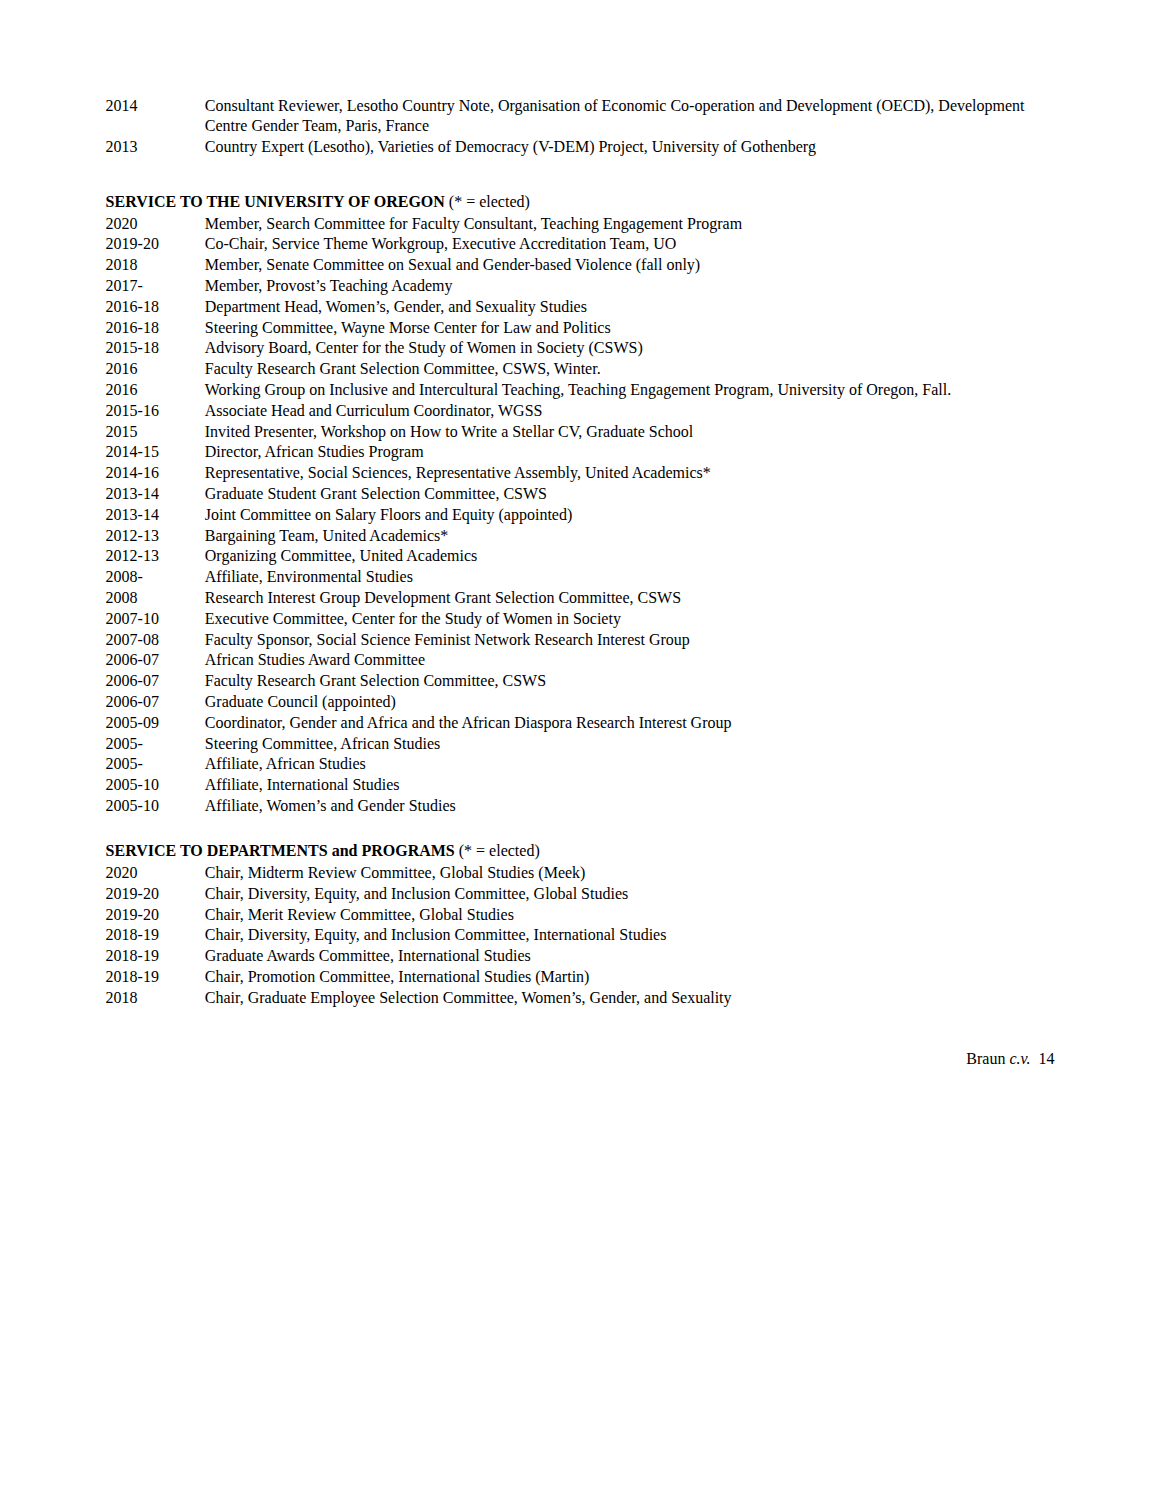2014
Consultant Reviewer, Lesotho Country Note, Organisation of Economic Co-operation and Development (OECD), Development Centre Gender Team, Paris, France
2013
Country Expert (Lesotho), Varieties of Democracy (V-DEM) Project, University of Gothenberg
SERVICE TO THE UNIVERSITY OF OREGON
(* = elected)
2020
Member, Search Committee for Faculty Consultant, Teaching Engagement Program
2019-20
Co-Chair, Service Theme Workgroup, Executive Accreditation Team, UO
2018
Member, Senate Committee on Sexual and Gender-based Violence (fall only)
2017-
Member, Provost’s Teaching Academy
2016-18
Department Head, Women’s, Gender, and Sexuality Studies
2016-18
Steering Committee, Wayne Morse Center for Law and Politics
2015-18
Advisory Board, Center for the Study of Women in Society (CSWS)
2016
Faculty Research Grant Selection Committee, CSWS, Winter.
2016
Working Group on Inclusive and Intercultural Teaching, Teaching Engagement Program, University of Oregon, Fall.
2015-16
Associate Head and Curriculum Coordinator, WGSS
2015
Invited Presenter, Workshop on How to Write a Stellar CV, Graduate School
2014-15
Director, African Studies Program
2014-16
Representative, Social Sciences, Representative Assembly, United Academics*
2013-14
Graduate Student Grant Selection Committee, CSWS
2013-14
Joint Committee on Salary Floors and Equity (appointed)
2012-13
Bargaining Team, United Academics*
2012-13
Organizing Committee, United Academics
2008-
Affiliate, Environmental Studies
2008
Research Interest Group Development Grant Selection Committee, CSWS
2007-10
Executive Committee, Center for the Study of Women in Society
2007-08
Faculty Sponsor, Social Science Feminist Network Research Interest Group
2006-07
African Studies Award Committee
2006-07
Faculty Research Grant Selection Committee, CSWS
2006-07
Graduate Council (appointed)
2005-09
Coordinator, Gender and Africa and the African Diaspora Research Interest Group
2005-
Steering Committee, African Studies
2005-
Affiliate, African Studies
2005-10
Affiliate, International Studies
2005-10
Affiliate, Women’s and Gender Studies
SERVICE TO DEPARTMENTS and PROGRAMS
(* = elected)
2020
Chair, Midterm Review Committee, Global Studies (Meek)
2019-20
Chair, Diversity, Equity, and Inclusion Committee, Global Studies
2019-20
Chair, Merit Review Committee, Global Studies
2018-19
Chair, Diversity, Equity, and Inclusion Committee, International Studies
2018-19
Graduate Awards Committee, International Studies
2018-19
Chair, Promotion Committee, International Studies (Martin)
2018
Chair, Graduate Employee Selection Committee, Women’s, Gender, and Sexuality
Braun c.v. 14